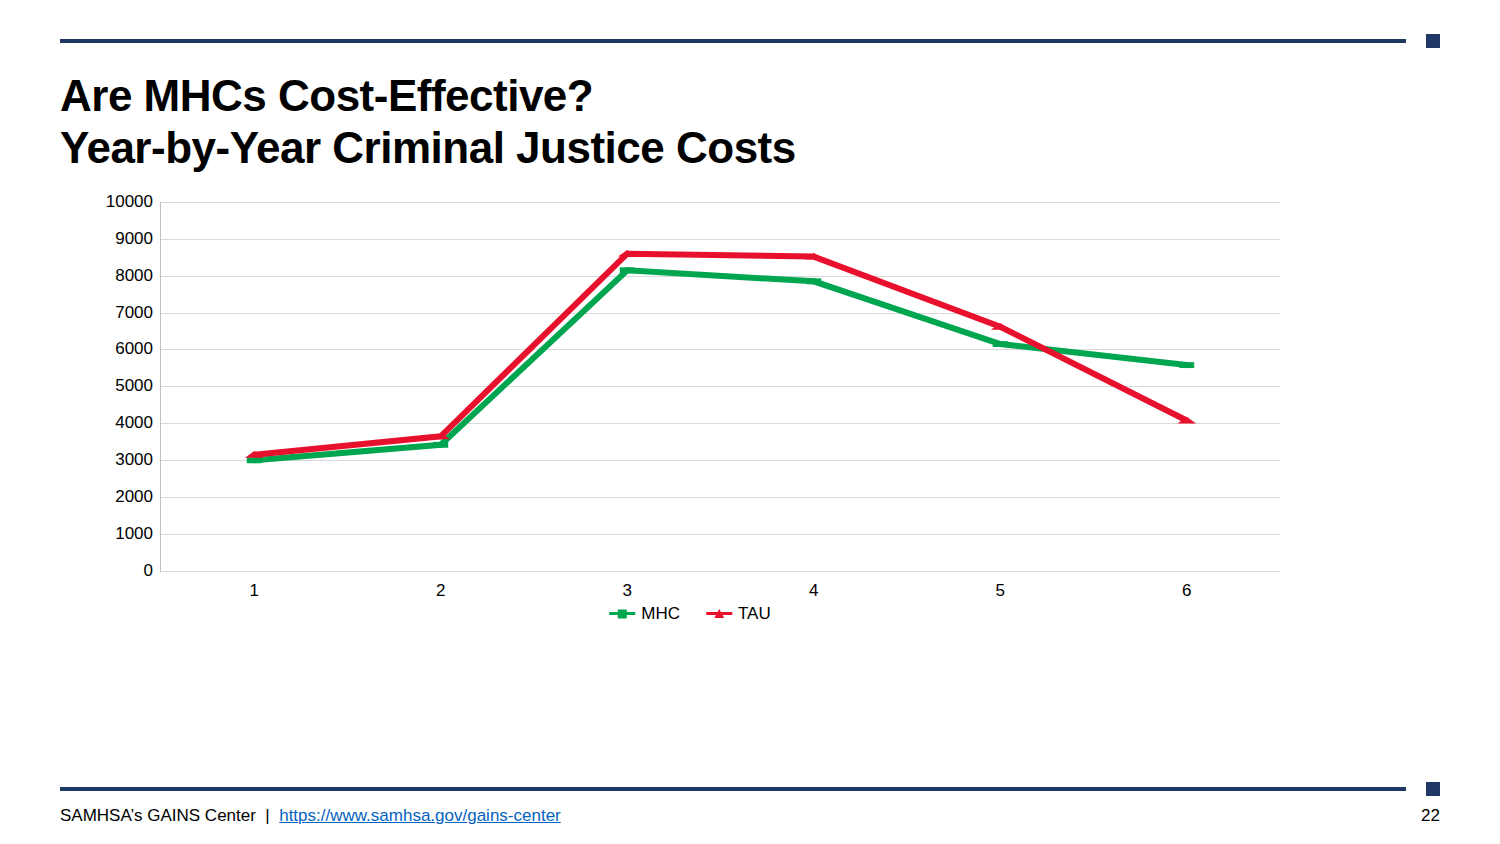Are MHCs Cost-Effective?
Year-by-Year Criminal Justice Costs
10000
9000
8000
7000
6000
5000
4000
3000
2000
1000
0
1
2
3
4
5
6
MHC
TAU
SAMHSA’s GAINS Center | https://www.samhsa.gov/gains-center
22